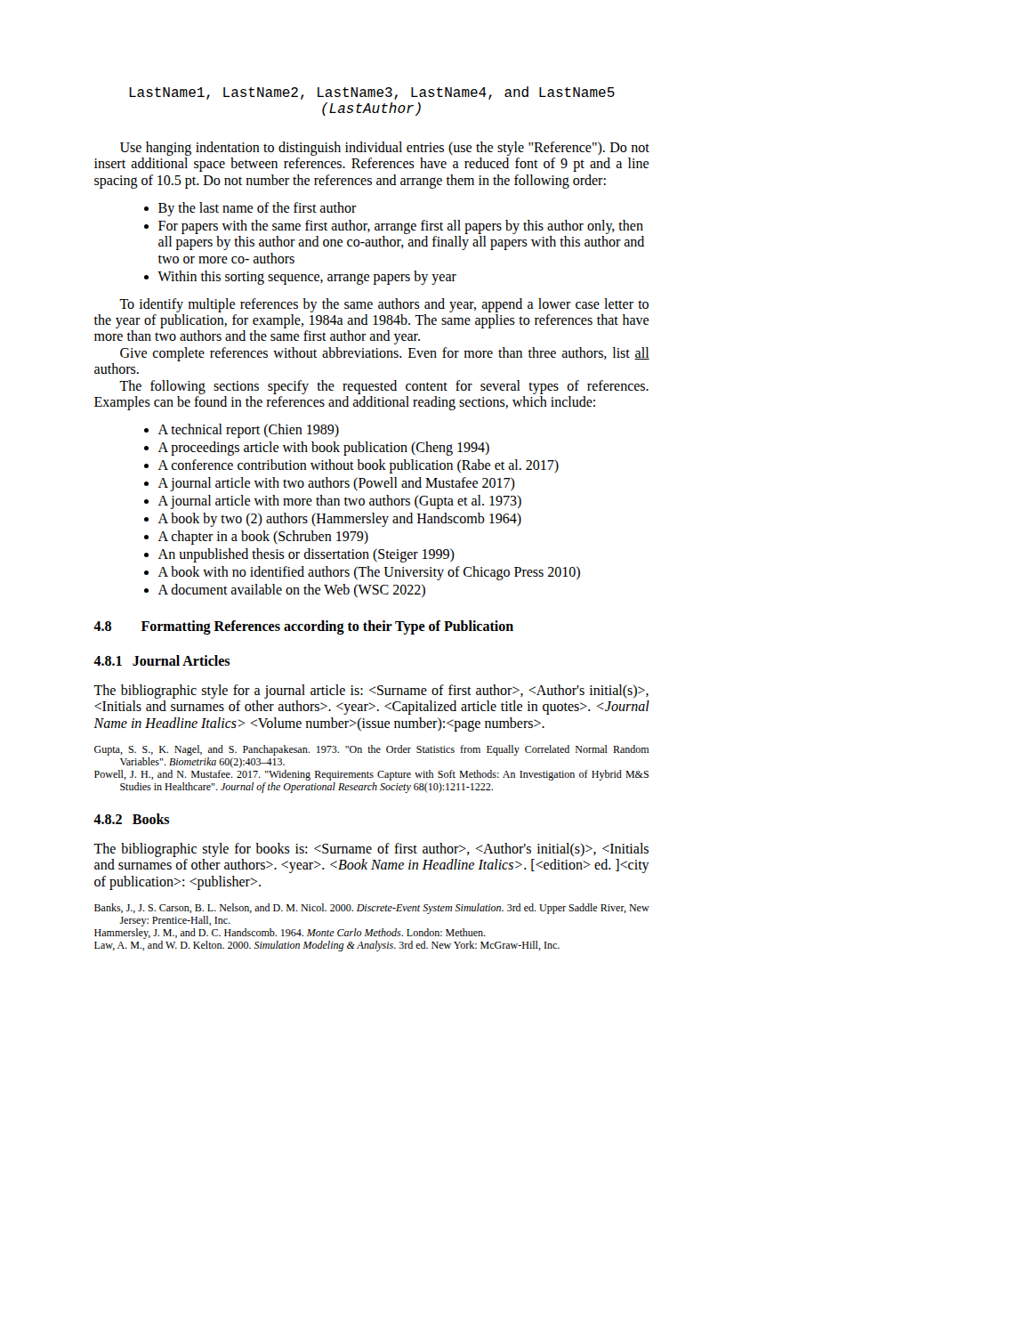LastName1, LastName2, LastName3, LastName4, and LastName5 (LastAuthor)
Use hanging indentation to distinguish individual entries (use the style "Reference"). Do not insert additional space between references. References have a reduced font of 9 pt and a line spacing of 10.5 pt. Do not number the references and arrange them in the following order:
By the last name of the first author
For papers with the same first author, arrange first all papers by this author only, then all papers by this author and one co-author, and finally all papers with this author and two or more co- authors
Within this sorting sequence, arrange papers by year
To identify multiple references by the same authors and year, append a lower case letter to the year of publication, for example, 1984a and 1984b. The same applies to references that have more than two authors and the same first author and year.
Give complete references without abbreviations. Even for more than three authors, list all authors.
The following sections specify the requested content for several types of references. Examples can be found in the references and additional reading sections, which include:
A technical report (Chien 1989)
A proceedings article with book publication (Cheng 1994)
A conference contribution without book publication (Rabe et al. 2017)
A journal article with two authors (Powell and Mustafee 2017)
A journal article with more than two authors (Gupta et al. 1973)
A book by two (2) authors (Hammersley and Handscomb 1964)
A chapter in a book (Schruben 1979)
An unpublished thesis or dissertation (Steiger 1999)
A book with no identified authors (The University of Chicago Press 2010)
A document available on the Web (WSC 2022)
4.8 Formatting References according to their Type of Publication
4.8.1 Journal Articles
The bibliographic style for a journal article is: <Surname of first author>, <Author's initial(s)>, <Initials and surnames of other authors>. <year>. <Capitalized article title in quotes>. <Journal Name in Headline Italics> <Volume number>(issue number):<page numbers>.
Gupta, S. S., K. Nagel, and S. Panchapakesan. 1973. "On the Order Statistics from Equally Correlated Normal Random Variables". Biometrika 60(2):403–413.
Powell, J. H., and N. Mustafee. 2017. "Widening Requirements Capture with Soft Methods: An Investigation of Hybrid M&S Studies in Healthcare". Journal of the Operational Research Society 68(10):1211-1222.
4.8.2 Books
The bibliographic style for books is: <Surname of first author>, <Author's initial(s)>, <Initials and surnames of other authors>. <year>. <Book Name in Headline Italics>. [<edition> ed. ]<city of publication>: <publisher>.
Banks, J., J. S. Carson, B. L. Nelson, and D. M. Nicol. 2000. Discrete-Event System Simulation. 3rd ed. Upper Saddle River, New Jersey: Prentice-Hall, Inc.
Hammersley, J. M., and D. C. Handscomb. 1964. Monte Carlo Methods. London: Methuen.
Law, A. M., and W. D. Kelton. 2000. Simulation Modeling & Analysis. 3rd ed. New York: McGraw-Hill, Inc.